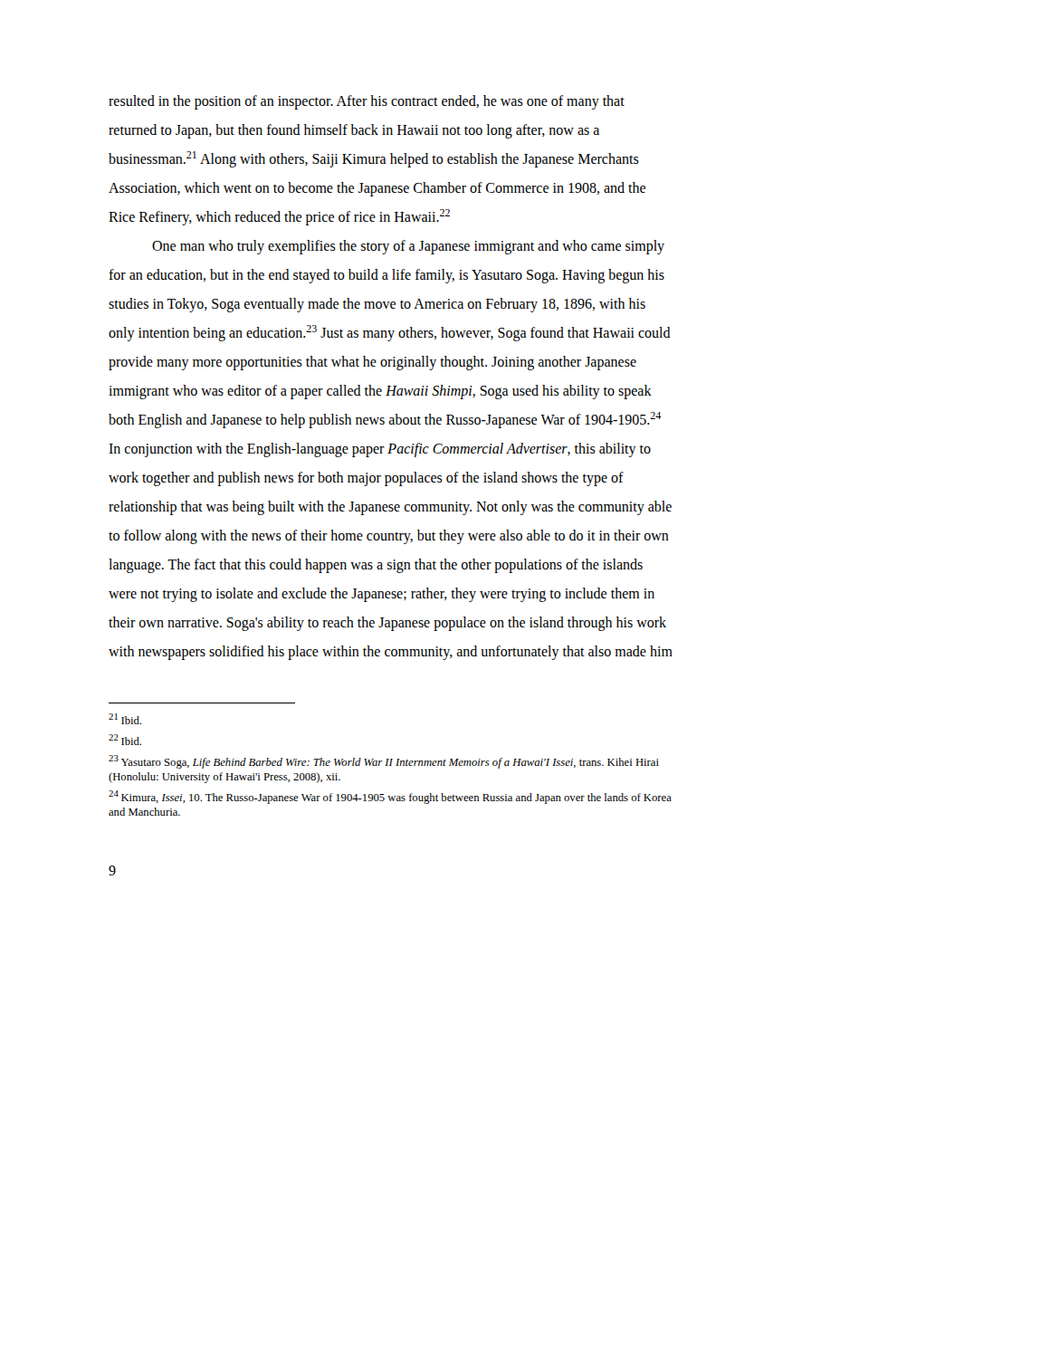resulted in the position of an inspector. After his contract ended, he was one of many that returned to Japan, but then found himself back in Hawaii not too long after, now as a businessman.21 Along with others, Saiji Kimura helped to establish the Japanese Merchants Association, which went on to become the Japanese Chamber of Commerce in 1908, and the Rice Refinery, which reduced the price of rice in Hawaii.22
One man who truly exemplifies the story of a Japanese immigrant and who came simply for an education, but in the end stayed to build a life family, is Yasutaro Soga. Having begun his studies in Tokyo, Soga eventually made the move to America on February 18, 1896, with his only intention being an education.23 Just as many others, however, Soga found that Hawaii could provide many more opportunities that what he originally thought. Joining another Japanese immigrant who was editor of a paper called the Hawaii Shimpi, Soga used his ability to speak both English and Japanese to help publish news about the Russo-Japanese War of 1904-1905.24 In conjunction with the English-language paper Pacific Commercial Advertiser, this ability to work together and publish news for both major populaces of the island shows the type of relationship that was being built with the Japanese community. Not only was the community able to follow along with the news of their home country, but they were also able to do it in their own language. The fact that this could happen was a sign that the other populations of the islands were not trying to isolate and exclude the Japanese; rather, they were trying to include them in their own narrative. Soga's ability to reach the Japanese populace on the island through his work with newspapers solidified his place within the community, and unfortunately that also made him
21 Ibid.
22 Ibid.
23 Yasutaro Soga, Life Behind Barbed Wire: The World War II Internment Memoirs of a Hawai'I Issei, trans. Kihei Hirai (Honolulu: University of Hawai'i Press, 2008), xii.
24 Kimura, Issei, 10. The Russo-Japanese War of 1904-1905 was fought between Russia and Japan over the lands of Korea and Manchuria.
9